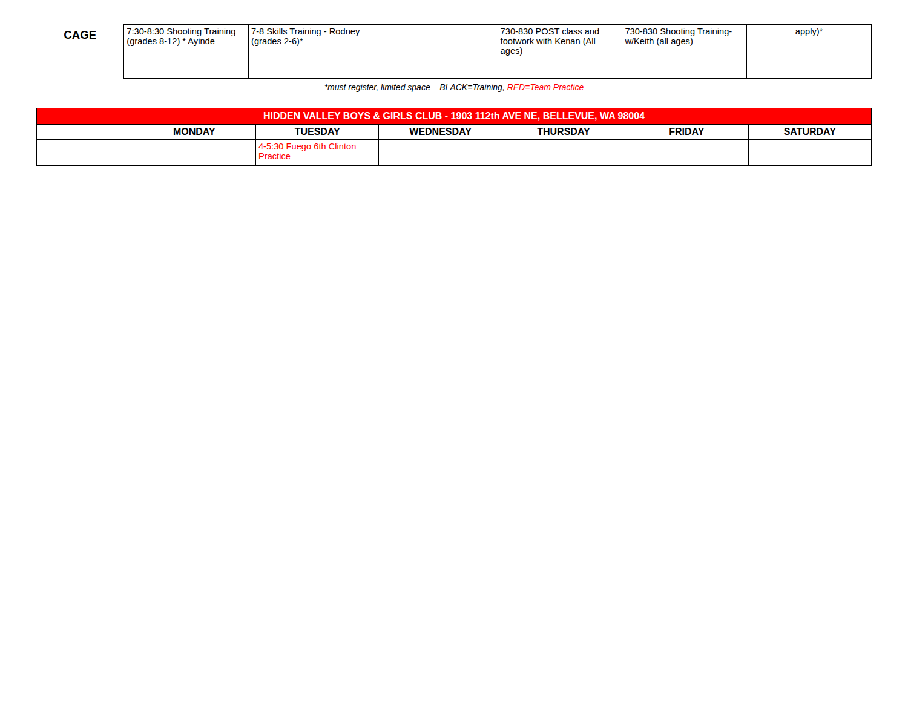| CAGE | 7:30-8:30 Shooting Training (grades 8-12) * Ayinde | 7-8 Skills Training - Rodney (grades 2-6)* | | 730-830 POST class and footwork with Kenan (All ages) | 730-830 Shooting Training- w/Keith (all ages) | apply)* |
*must register, limited space BLACK=Training, RED=Team Practice
| HIDDEN VALLEY BOYS & GIRLS CLUB - 1903 112th AVE NE, BELLEVUE, WA 98004 |
| | MONDAY | TUESDAY | WEDNESDAY | THURSDAY | FRIDAY | SATURDAY |
| | | 4-5:30 Fuego 6th Clinton Practice | | | | |